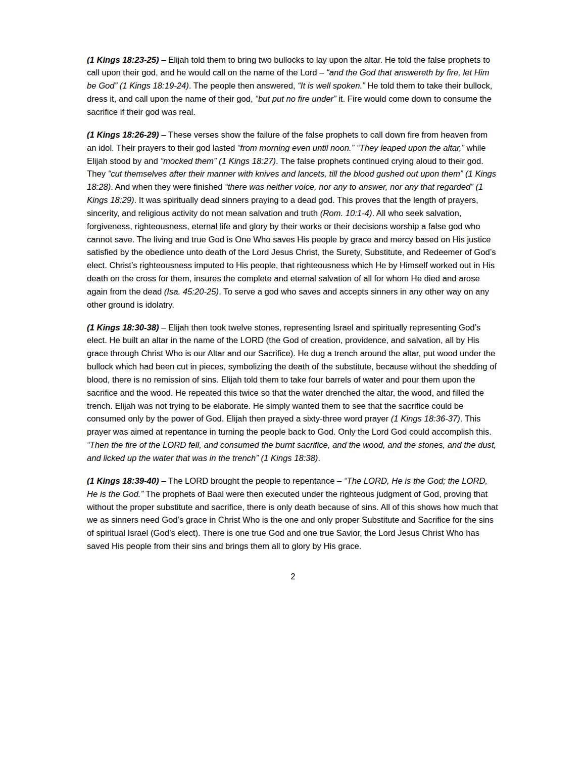(1 Kings 18:23-25) – Elijah told them to bring two bullocks to lay upon the altar. He told the false prophets to call upon their god, and he would call on the name of the Lord – “and the God that answereth by fire, let Him be God” (1 Kings 18:19-24). The people then answered, “It is well spoken.” He told them to take their bullock, dress it, and call upon the name of their god, “but put no fire under” it. Fire would come down to consume the sacrifice if their god was real.
(1 Kings 18:26-29) – These verses show the failure of the false prophets to call down fire from heaven from an idol. Their prayers to their god lasted “from morning even until noon.” “They leaped upon the altar,” while Elijah stood by and “mocked them” (1 Kings 18:27). The false prophets continued crying aloud to their god. They “cut themselves after their manner with knives and lancets, till the blood gushed out upon them” (1 Kings 18:28). And when they were finished “there was neither voice, nor any to answer, nor any that regarded” (1 Kings 18:29). It was spiritually dead sinners praying to a dead god. This proves that the length of prayers, sincerity, and religious activity do not mean salvation and truth (Rom. 10:1-4). All who seek salvation, forgiveness, righteousness, eternal life and glory by their works or their decisions worship a false god who cannot save. The living and true God is One Who saves His people by grace and mercy based on His justice satisfied by the obedience unto death of the Lord Jesus Christ, the Surety, Substitute, and Redeemer of God’s elect. Christ’s righteousness imputed to His people, that righteousness which He by Himself worked out in His death on the cross for them, insures the complete and eternal salvation of all for whom He died and arose again from the dead (Isa. 45:20-25). To serve a god who saves and accepts sinners in any other way on any other ground is idolatry.
(1 Kings 18:30-38) – Elijah then took twelve stones, representing Israel and spiritually representing God’s elect. He built an altar in the name of the LORD (the God of creation, providence, and salvation, all by His grace through Christ Who is our Altar and our Sacrifice). He dug a trench around the altar, put wood under the bullock which had been cut in pieces, symbolizing the death of the substitute, because without the shedding of blood, there is no remission of sins. Elijah told them to take four barrels of water and pour them upon the sacrifice and the wood. He repeated this twice so that the water drenched the altar, the wood, and filled the trench. Elijah was not trying to be elaborate. He simply wanted them to see that the sacrifice could be consumed only by the power of God. Elijah then prayed a sixty-three word prayer (1 Kings 18:36-37). This prayer was aimed at repentance in turning the people back to God. Only the Lord God could accomplish this. “Then the fire of the LORD fell, and consumed the burnt sacrifice, and the wood, and the stones, and the dust, and licked up the water that was in the trench” (1 Kings 18:38).
(1 Kings 18:39-40) – The LORD brought the people to repentance – “The LORD, He is the God; the LORD, He is the God.” The prophets of Baal were then executed under the righteous judgment of God, proving that without the proper substitute and sacrifice, there is only death because of sins. All of this shows how much that we as sinners need God’s grace in Christ Who is the one and only proper Substitute and Sacrifice for the sins of spiritual Israel (God’s elect). There is one true God and one true Savior, the Lord Jesus Christ Who has saved His people from their sins and brings them all to glory by His grace.
2